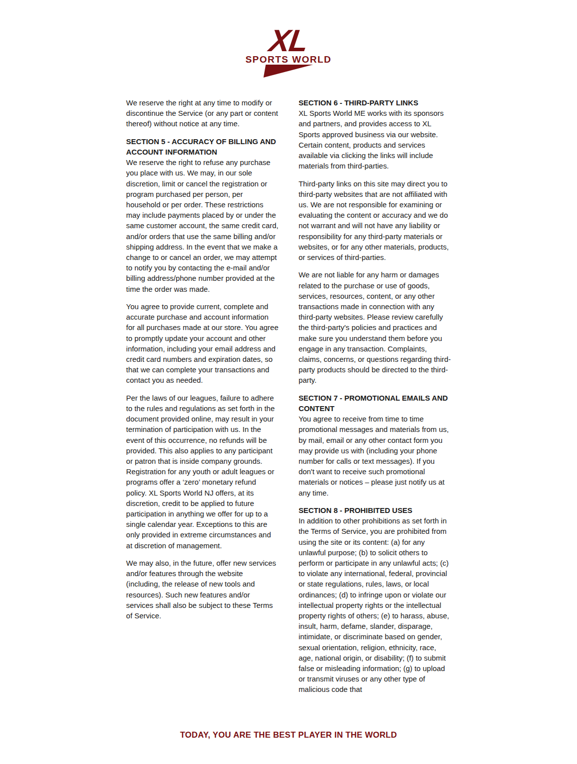XL SPORTS WORLD
We reserve the right at any time to modify or discontinue the Service (or any part or content thereof) without notice at any time.
Section 5 - Accuracy of Billing and Account Information
We reserve the right to refuse any purchase you place with us. We may, in our sole discretion, limit or cancel the registration or program purchased per person, per household or per order. These restrictions may include payments placed by or under the same customer account, the same credit card, and/or orders that use the same billing and/or shipping address. In the event that we make a change to or cancel an order, we may attempt to notify you by contacting the e-mail and/or billing address/phone number provided at the time the order was made.
You agree to provide current, complete and accurate purchase and account information for all purchases made at our store. You agree to promptly update your account and other information, including your email address and credit card numbers and expiration dates, so that we can complete your transactions and contact you as needed.
Per the laws of our leagues, failure to adhere to the rules and regulations as set forth in the document provided online, may result in your termination of participation with us. In the event of this occurrence, no refunds will be provided. This also applies to any participant or patron that is inside company grounds. Registration for any youth or adult leagues or programs offer a ‘zero’ monetary refund policy. XL Sports World NJ offers, at its discretion, credit to be applied to future participation in anything we offer for up to a single calendar year. Exceptions to this are only provided in extreme circumstances and at discretion of management.
We may also, in the future, offer new services and/or features through the website (including, the release of new tools and resources). Such new features and/or services shall also be subject to these Terms of Service.
Section 6 - Third-Party Links
XL Sports World ME works with its sponsors and partners, and provides access to XL Sports approved business via our website. Certain content, products and services available via clicking the links will include materials from third-parties.
Third-party links on this site may direct you to third-party websites that are not affiliated with us. We are not responsible for examining or evaluating the content or accuracy and we do not warrant and will not have any liability or responsibility for any third-party materials or websites, or for any other materials, products, or services of third-parties.
We are not liable for any harm or damages related to the purchase or use of goods, services, resources, content, or any other transactions made in connection with any third-party websites. Please review carefully the third-party's policies and practices and make sure you understand them before you engage in any transaction. Complaints, claims, concerns, or questions regarding third-party products should be directed to the third-party.
Section 7 - Promotional Emails and Content
You agree to receive from time to time promotional messages and materials from us, by mail, email or any other contact form you may provide us with (including your phone number for calls or text messages). If you don't want to receive such promotional materials or notices – please just notify us at any time.
Section 8 - Prohibited Uses
In addition to other prohibitions as set forth in the Terms of Service, you are prohibited from using the site or its content: (a) for any unlawful purpose; (b) to solicit others to perform or participate in any unlawful acts; (c) to violate any international, federal, provincial or state regulations, rules, laws, or local ordinances; (d) to infringe upon or violate our intellectual property rights or the intellectual property rights of others; (e) to harass, abuse, insult, harm, defame, slander, disparage, intimidate, or discriminate based on gender, sexual orientation, religion, ethnicity, race, age, national origin, or disability; (f) to submit false or misleading information; (g) to upload or transmit viruses or any other type of malicious code that
TODAY, YOU ARE THE BEST PLAYER IN THE WORLD